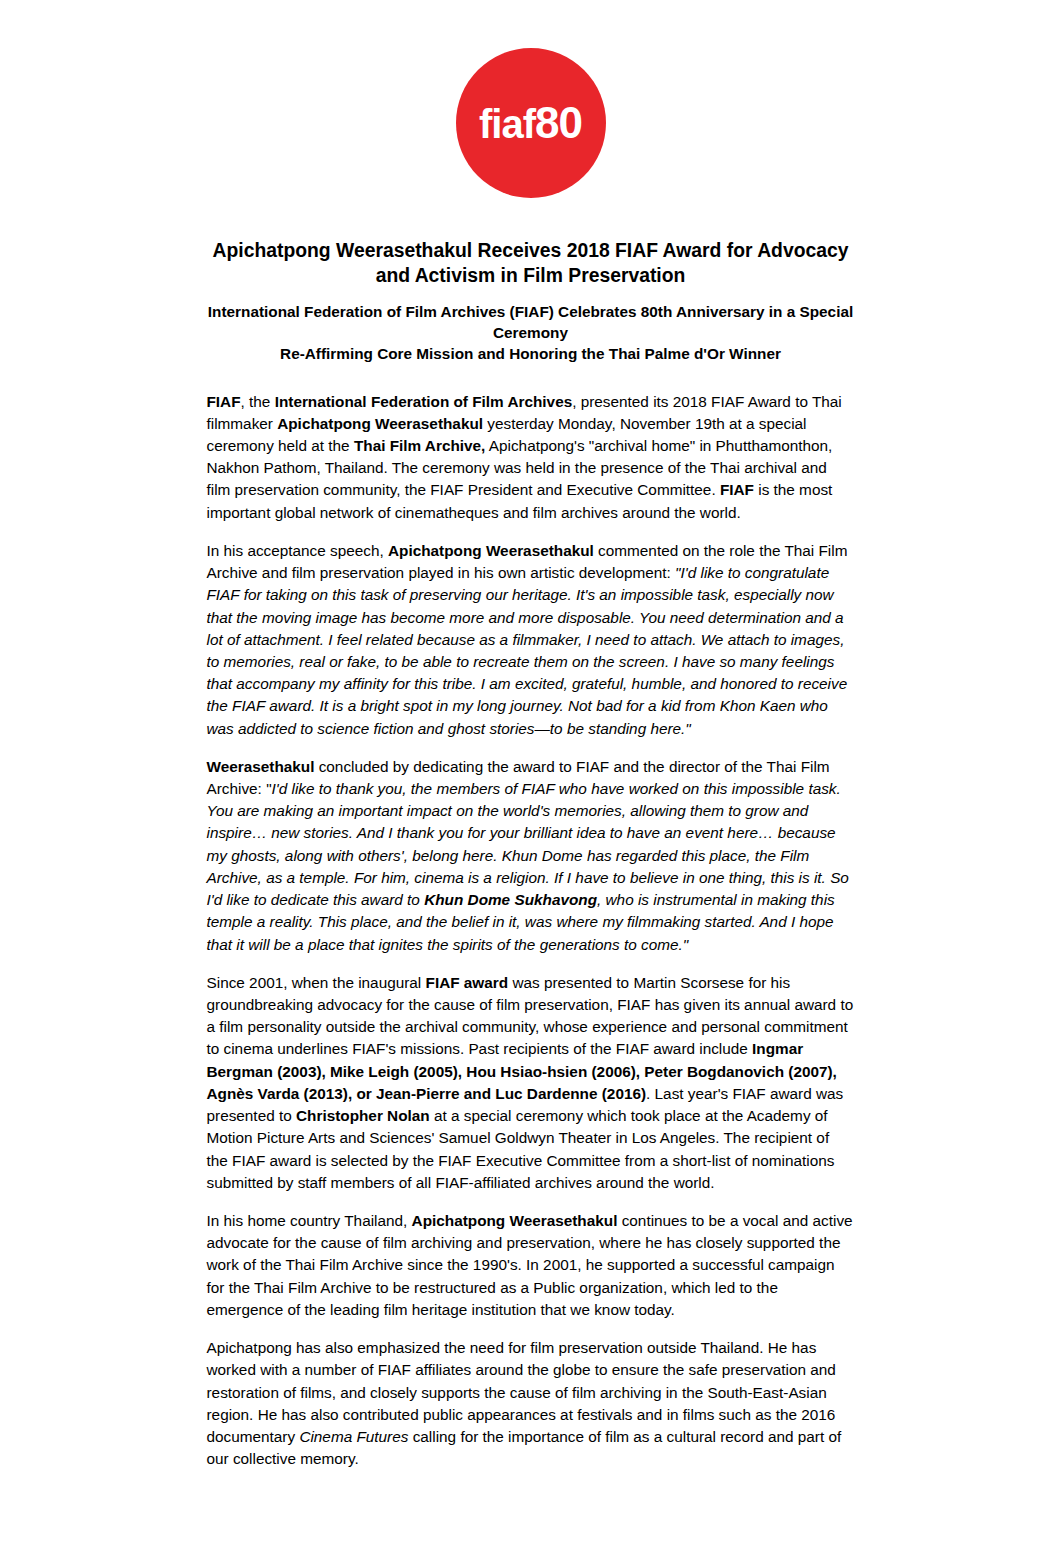fiaf80
Apichatpong Weerasethakul Receives 2018 FIAF Award for Advocacy and Activism in Film Preservation
International Federation of Film Archives (FIAF) Celebrates 80th Anniversary in a Special Ceremony
Re-Affirming Core Mission and Honoring the Thai Palme d'Or Winner
FIAF, the International Federation of Film Archives, presented its 2018 FIAF Award to Thai filmmaker Apichatpong Weerasethakul yesterday Monday, November 19th at a special ceremony held at the Thai Film Archive, Apichatpong's "archival home" in Phutthamonthon, Nakhon Pathom, Thailand. The ceremony was held in the presence of the Thai archival and film preservation community, the FIAF President and Executive Committee. FIAF is the most important global network of cinematheques and film archives around the world.
In his acceptance speech, Apichatpong Weerasethakul commented on the role the Thai Film Archive and film preservation played in his own artistic development: "I'd like to congratulate FIAF for taking on this task of preserving our heritage. It's an impossible task, especially now that the moving image has become more and more disposable. You need determination and a lot of attachment. I feel related because as a filmmaker, I need to attach. We attach to images, to memories, real or fake, to be able to recreate them on the screen. I have so many feelings that accompany my affinity for this tribe. I am excited, grateful, humble, and honored to receive the FIAF award. It is a bright spot in my long journey. Not bad for a kid from Khon Kaen who was addicted to science fiction and ghost stories—to be standing here."
Weerasethakul concluded by dedicating the award to FIAF and the director of the Thai Film Archive: "I'd like to thank you, the members of FIAF who have worked on this impossible task. You are making an important impact on the world's memories, allowing them to grow and inspire… new stories. And I thank you for your brilliant idea to have an event here… because my ghosts, along with others', belong here. Khun Dome has regarded this place, the Film Archive, as a temple. For him, cinema is a religion. If I have to believe in one thing, this is it. So I'd like to dedicate this award to Khun Dome Sukhavong, who is instrumental in making this temple a reality. This place, and the belief in it, was where my filmmaking started. And I hope that it will be a place that ignites the spirits of the generations to come."
Since 2001, when the inaugural FIAF award was presented to Martin Scorsese for his groundbreaking advocacy for the cause of film preservation, FIAF has given its annual award to a film personality outside the archival community, whose experience and personal commitment to cinema underlines FIAF's missions. Past recipients of the FIAF award include Ingmar Bergman (2003), Mike Leigh (2005), Hou Hsiao-hsien (2006), Peter Bogdanovich (2007), Agnès Varda (2013), or Jean-Pierre and Luc Dardenne (2016). Last year's FIAF award was presented to Christopher Nolan at a special ceremony which took place at the Academy of Motion Picture Arts and Sciences' Samuel Goldwyn Theater in Los Angeles. The recipient of the FIAF award is selected by the FIAF Executive Committee from a short-list of nominations submitted by staff members of all FIAF-affiliated archives around the world.
In his home country Thailand, Apichatpong Weerasethakul continues to be a vocal and active advocate for the cause of film archiving and preservation, where he has closely supported the work of the Thai Film Archive since the 1990's. In 2001, he supported a successful campaign for the Thai Film Archive to be restructured as a Public organization, which led to the emergence of the leading film heritage institution that we know today.
Apichatpong has also emphasized the need for film preservation outside Thailand. He has worked with a number of FIAF affiliates around the globe to ensure the safe preservation and restoration of films, and closely supports the cause of film archiving in the South-East-Asian region. He has also contributed public appearances at festivals and in films such as the 2016 documentary Cinema Futures calling for the importance of film as a cultural record and part of our collective memory.